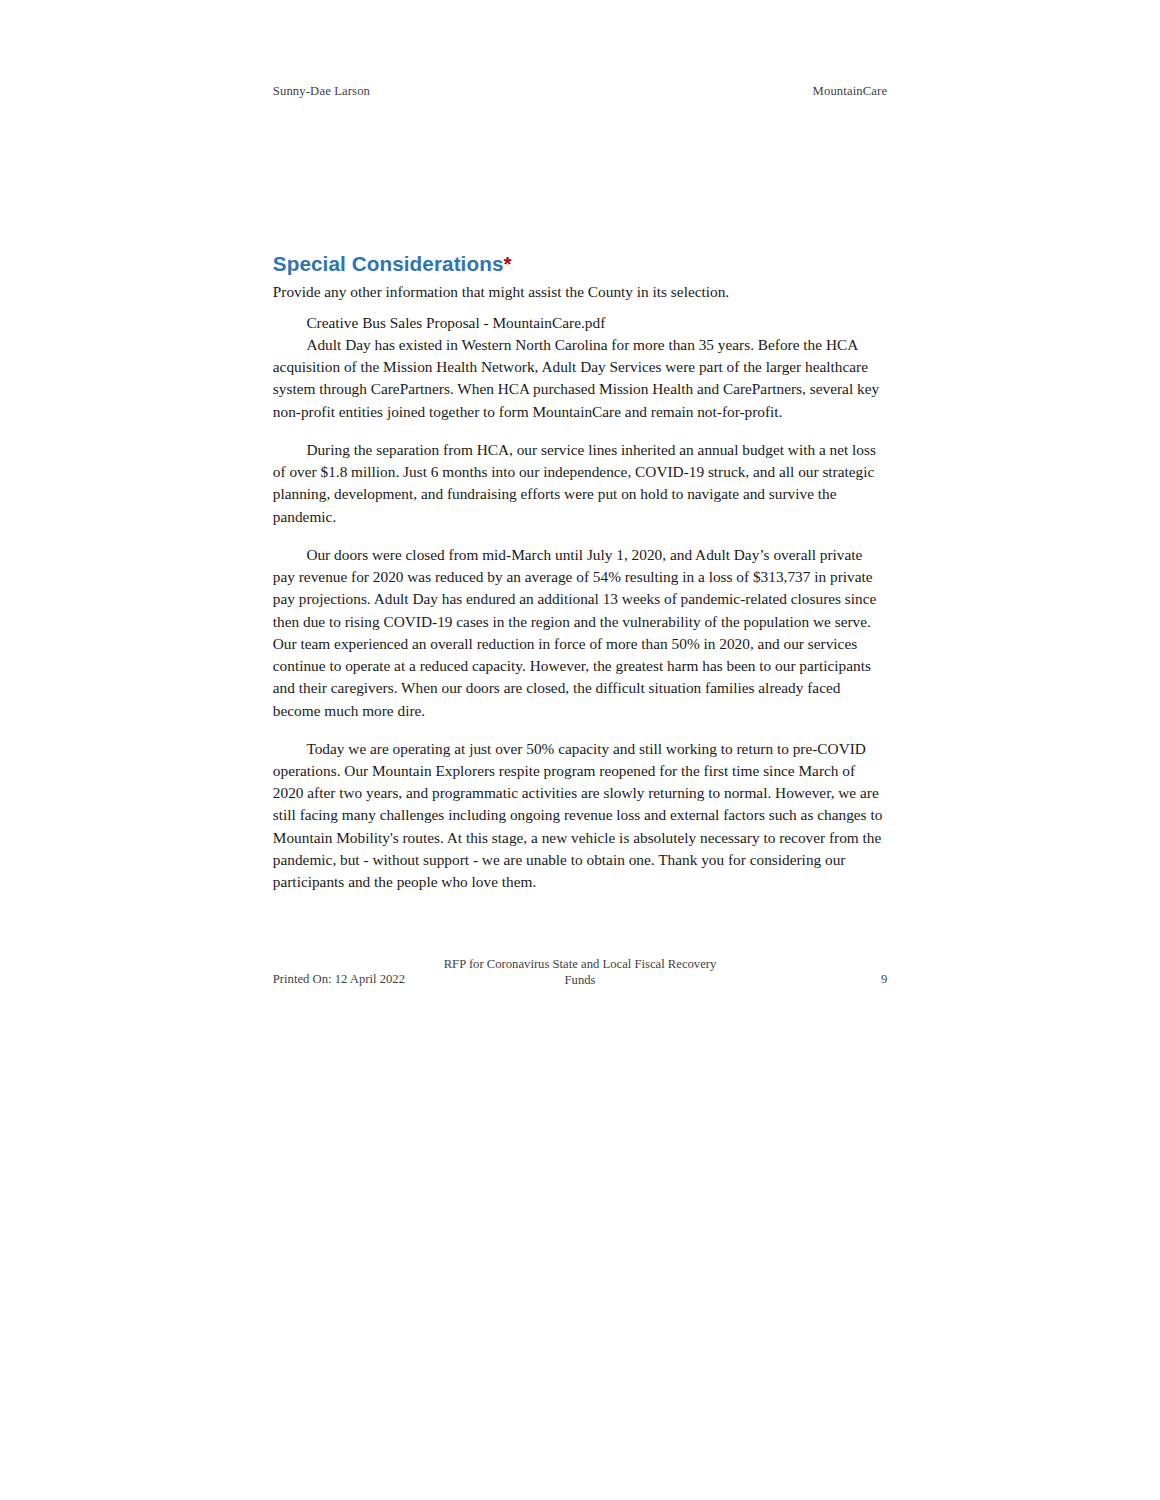Sunny-Dae Larson MountainCare
Special Considerations*
Provide any other information that might assist the County in its selection.
Creative Bus Sales Proposal - MountainCare.pdf
Adult Day has existed in Western North Carolina for more than 35 years. Before the HCA acquisition of the Mission Health Network, Adult Day Services were part of the larger healthcare system through CarePartners. When HCA purchased Mission Health and CarePartners, several key non-profit entities joined together to form MountainCare and remain not-for-profit.
During the separation from HCA, our service lines inherited an annual budget with a net loss of over $1.8 million. Just 6 months into our independence, COVID-19 struck, and all our strategic planning, development, and fundraising efforts were put on hold to navigate and survive the pandemic.
Our doors were closed from mid-March until July 1, 2020, and Adult Day’s overall private pay revenue for 2020 was reduced by an average of 54% resulting in a loss of $313,737 in private pay projections. Adult Day has endured an additional 13 weeks of pandemic-related closures since then due to rising COVID-19 cases in the region and the vulnerability of the population we serve. Our team experienced an overall reduction in force of more than 50% in 2020, and our services continue to operate at a reduced capacity. However, the greatest harm has been to our participants and their caregivers. When our doors are closed, the difficult situation families already faced become much more dire.
Today we are operating at just over 50% capacity and still working to return to pre-COVID operations. Our Mountain Explorers respite program reopened for the first time since March of 2020 after two years, and programmatic activities are slowly returning to normal. However, we are still facing many challenges including ongoing revenue loss and external factors such as changes to Mountain Mobility's routes. At this stage, a new vehicle is absolutely necessary to recover from the pandemic, but - without support - we are unable to obtain one. Thank you for considering our participants and the people who love them.
Printed On: 12 April 2022 RFP for Coronavirus State and Local Fiscal Recovery
Funds 9